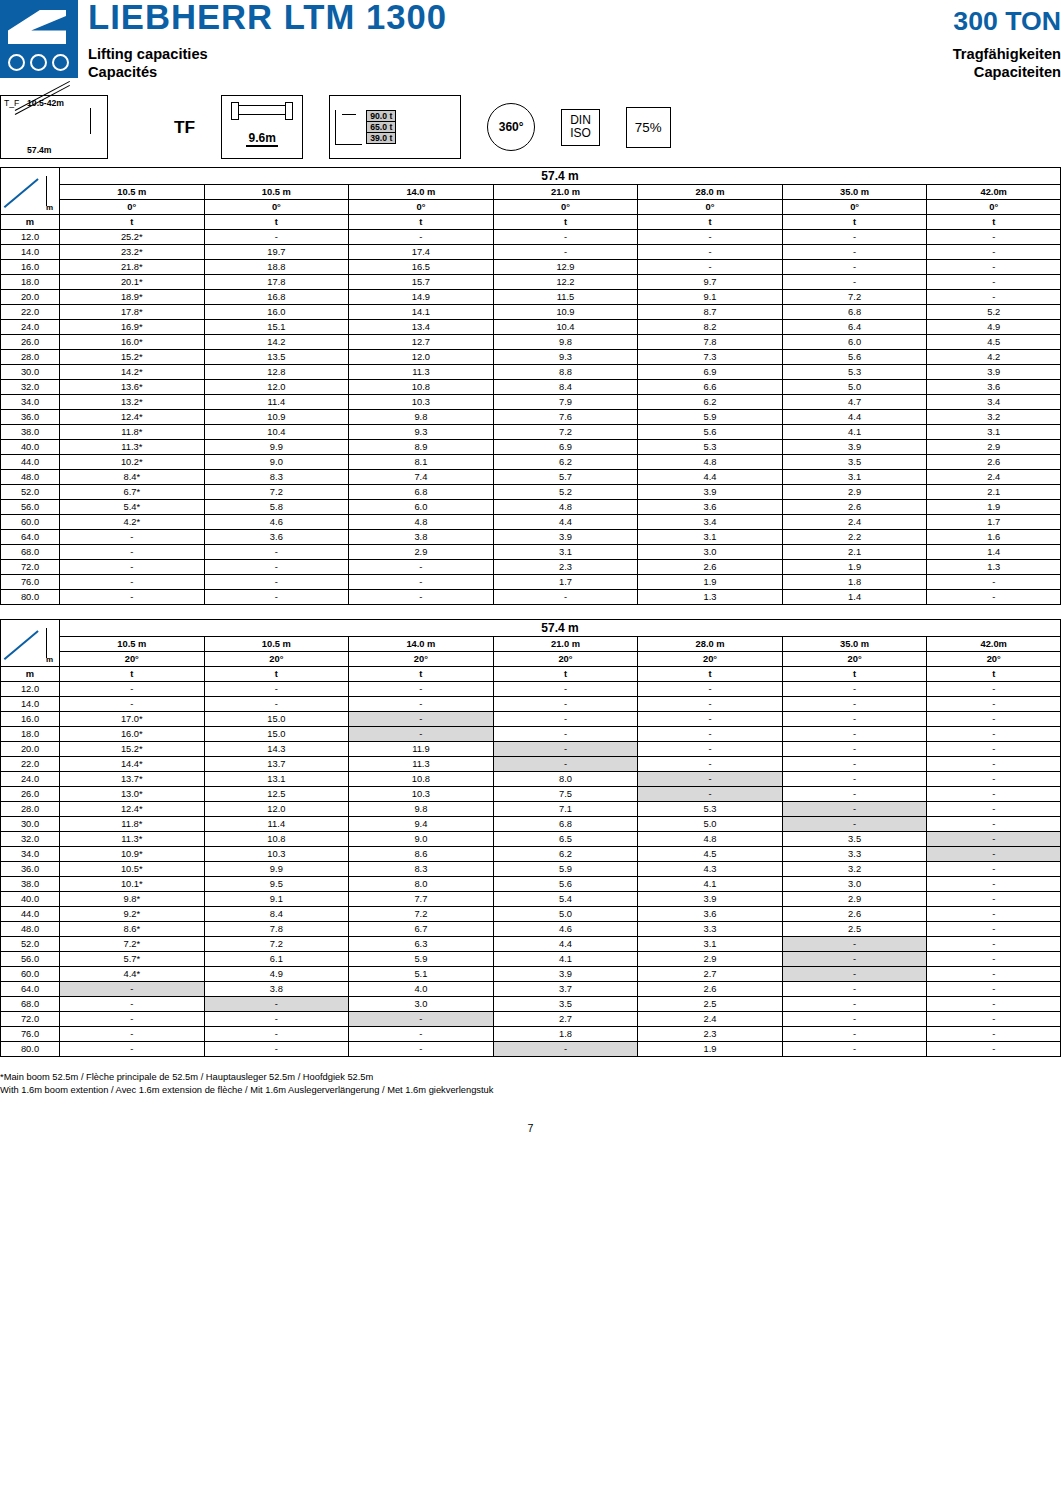LIEBHERR LTM 1300
300 TON
Lifting capacities
Capacités
Tragfähigkeiten
Capaciteiten
T_F 10.5-42m 57.4m
TF
9.6m
| 90.0 t |
| 65.0 t |
| 39.0 t |
360°
DIN
ISO
75%
| m | 57.4 m |
| --- | --- |
| 10.5 m | 10.5 m | 14.0 m | 21.0 m | 28.0 m | 35.0 m | 42.0m |
| 0° | 0° | 0° | 0° | 0° | 0° | 0° |
| m | t | t | t | t | t | t | t |
| 12.0 | 25.2* | - | - | - | - | - | - |
| 14.0 | 23.2* | 19.7 | 17.4 | - | - | - | - |
| 16.0 | 21.8* | 18.8 | 16.5 | 12.9 | - | - | - |
| 18.0 | 20.1* | 17.8 | 15.7 | 12.2 | 9.7 | - | - |
| 20.0 | 18.9* | 16.8 | 14.9 | 11.5 | 9.1 | 7.2 | - |
| 22.0 | 17.8* | 16.0 | 14.1 | 10.9 | 8.7 | 6.8 | 5.2 |
| 24.0 | 16.9* | 15.1 | 13.4 | 10.4 | 8.2 | 6.4 | 4.9 |
| 26.0 | 16.0* | 14.2 | 12.7 | 9.8 | 7.8 | 6.0 | 4.5 |
| 28.0 | 15.2* | 13.5 | 12.0 | 9.3 | 7.3 | 5.6 | 4.2 |
| 30.0 | 14.2* | 12.8 | 11.3 | 8.8 | 6.9 | 5.3 | 3.9 |
| 32.0 | 13.6* | 12.0 | 10.8 | 8.4 | 6.6 | 5.0 | 3.6 |
| 34.0 | 13.2* | 11.4 | 10.3 | 7.9 | 6.2 | 4.7 | 3.4 |
| 36.0 | 12.4* | 10.9 | 9.8 | 7.6 | 5.9 | 4.4 | 3.2 |
| 38.0 | 11.8* | 10.4 | 9.3 | 7.2 | 5.6 | 4.1 | 3.1 |
| 40.0 | 11.3* | 9.9 | 8.9 | 6.9 | 5.3 | 3.9 | 2.9 |
| 44.0 | 10.2* | 9.0 | 8.1 | 6.2 | 4.8 | 3.5 | 2.6 |
| 48.0 | 8.4* | 8.3 | 7.4 | 5.7 | 4.4 | 3.1 | 2.4 |
| 52.0 | 6.7* | 7.2 | 6.8 | 5.2 | 3.9 | 2.9 | 2.1 |
| 56.0 | 5.4* | 5.8 | 6.0 | 4.8 | 3.6 | 2.6 | 1.9 |
| 60.0 | 4.2* | 4.6 | 4.8 | 4.4 | 3.4 | 2.4 | 1.7 |
| 64.0 | - | 3.6 | 3.8 | 3.9 | 3.1 | 2.2 | 1.6 |
| 68.0 | - | - | 2.9 | 3.1 | 3.0 | 2.1 | 1.4 |
| 72.0 | - | - | - | 2.3 | 2.6 | 1.9 | 1.3 |
| 76.0 | - | - | - | 1.7 | 1.9 | 1.8 | - |
| 80.0 | - | - | - | - | 1.3 | 1.4 | - |
| m | 57.4 m |
| --- | --- |
| 10.5 m | 10.5 m | 14.0 m | 21.0 m | 28.0 m | 35.0 m | 42.0m |
| 20° | 20° | 20° | 20° | 20° | 20° | 20° |
| m | t | t | t | t | t | t | t |
| 12.0 | - | - | - | - | - | - | - |
| 14.0 | - | - | - | - | - | - | - |
| 16.0 | 17.0* | 15.0 | - | - | - | - | - |
| 18.0 | 16.0* | 15.0 | - | - | - | - | - |
| 20.0 | 15.2* | 14.3 | 11.9 | - | - | - | - |
| 22.0 | 14.4* | 13.7 | 11.3 | - | - | - | - |
| 24.0 | 13.7* | 13.1 | 10.8 | 8.0 | - | - | - |
| 26.0 | 13.0* | 12.5 | 10.3 | 7.5 | - | - | - |
| 28.0 | 12.4* | 12.0 | 9.8 | 7.1 | 5.3 | - | - |
| 30.0 | 11.8* | 11.4 | 9.4 | 6.8 | 5.0 | - | - |
| 32.0 | 11.3* | 10.8 | 9.0 | 6.5 | 4.8 | 3.5 | - |
| 34.0 | 10.9* | 10.3 | 8.6 | 6.2 | 4.5 | 3.3 | - |
| 36.0 | 10.5* | 9.9 | 8.3 | 5.9 | 4.3 | 3.2 | - |
| 38.0 | 10.1* | 9.5 | 8.0 | 5.6 | 4.1 | 3.0 | - |
| 40.0 | 9.8* | 9.1 | 7.7 | 5.4 | 3.9 | 2.9 | - |
| 44.0 | 9.2* | 8.4 | 7.2 | 5.0 | 3.6 | 2.6 | - |
| 48.0 | 8.6* | 7.8 | 6.7 | 4.6 | 3.3 | 2.5 | - |
| 52.0 | 7.2* | 7.2 | 6.3 | 4.4 | 3.1 | - | - |
| 56.0 | 5.7* | 6.1 | 5.9 | 4.1 | 2.9 | - | - |
| 60.0 | 4.4* | 4.9 | 5.1 | 3.9 | 2.7 | - | - |
| 64.0 | - | 3.8 | 4.0 | 3.7 | 2.6 | - | - |
| 68.0 | - | - | 3.0 | 3.5 | 2.5 | - | - |
| 72.0 | - | - | - | 2.7 | 2.4 | - | - |
| 76.0 | - | - | - | 1.8 | 2.3 | - | - |
| 80.0 | - | - | - | - | 1.9 | - | - |
*Main boom 52.5m / Flèche principale de 52.5m / Hauptausleger 52.5m / Hoofdgiek 52.5m
With 1.6m boom extention / Avec 1.6m extension de flèche / Mit 1.6m Auslegerverlängerung / Met 1.6m giekverlengstuk
7